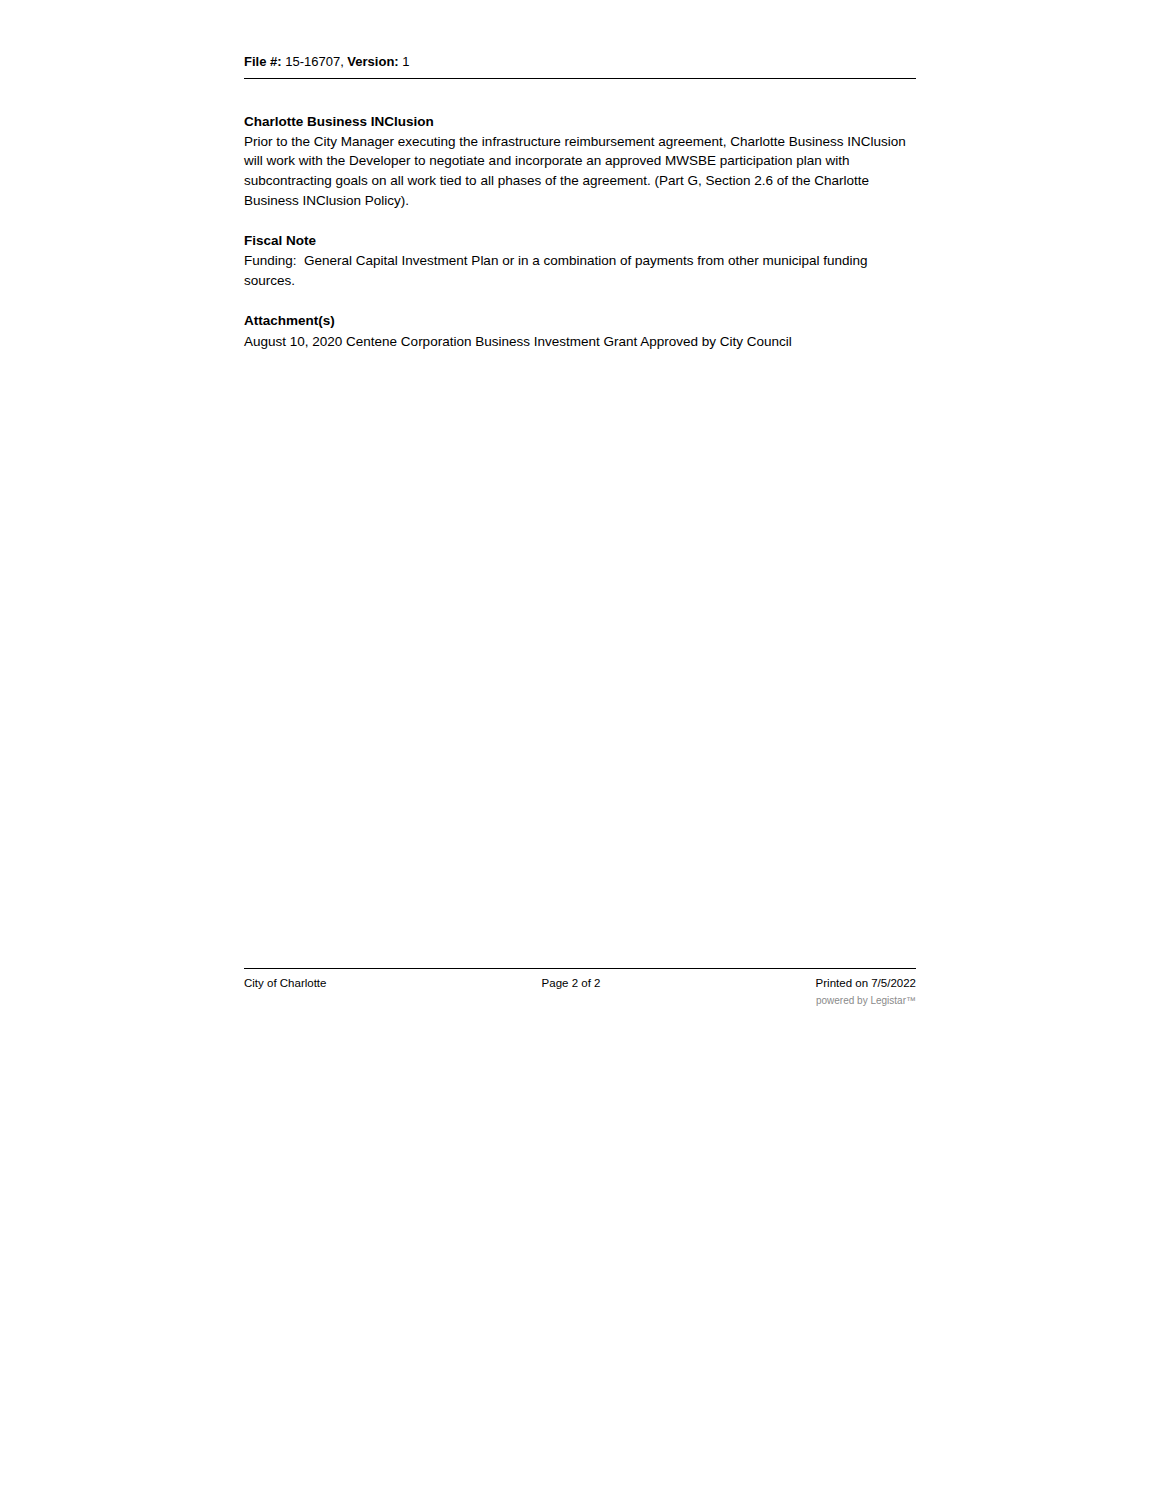File #: 15-16707, Version: 1
Charlotte Business INClusion
Prior to the City Manager executing the infrastructure reimbursement agreement, Charlotte Business INClusion will work with the Developer to negotiate and incorporate an approved MWSBE participation plan with subcontracting goals on all work tied to all phases of the agreement. (Part G, Section 2.6 of the Charlotte Business INClusion Policy).
Fiscal Note
Funding: General Capital Investment Plan or in a combination of payments from other municipal funding sources.
Attachment(s)
August 10, 2020 Centene Corporation Business Investment Grant Approved by City Council
City of Charlotte
Page 2 of 2
Printed on 7/5/2022
powered by Legistar™